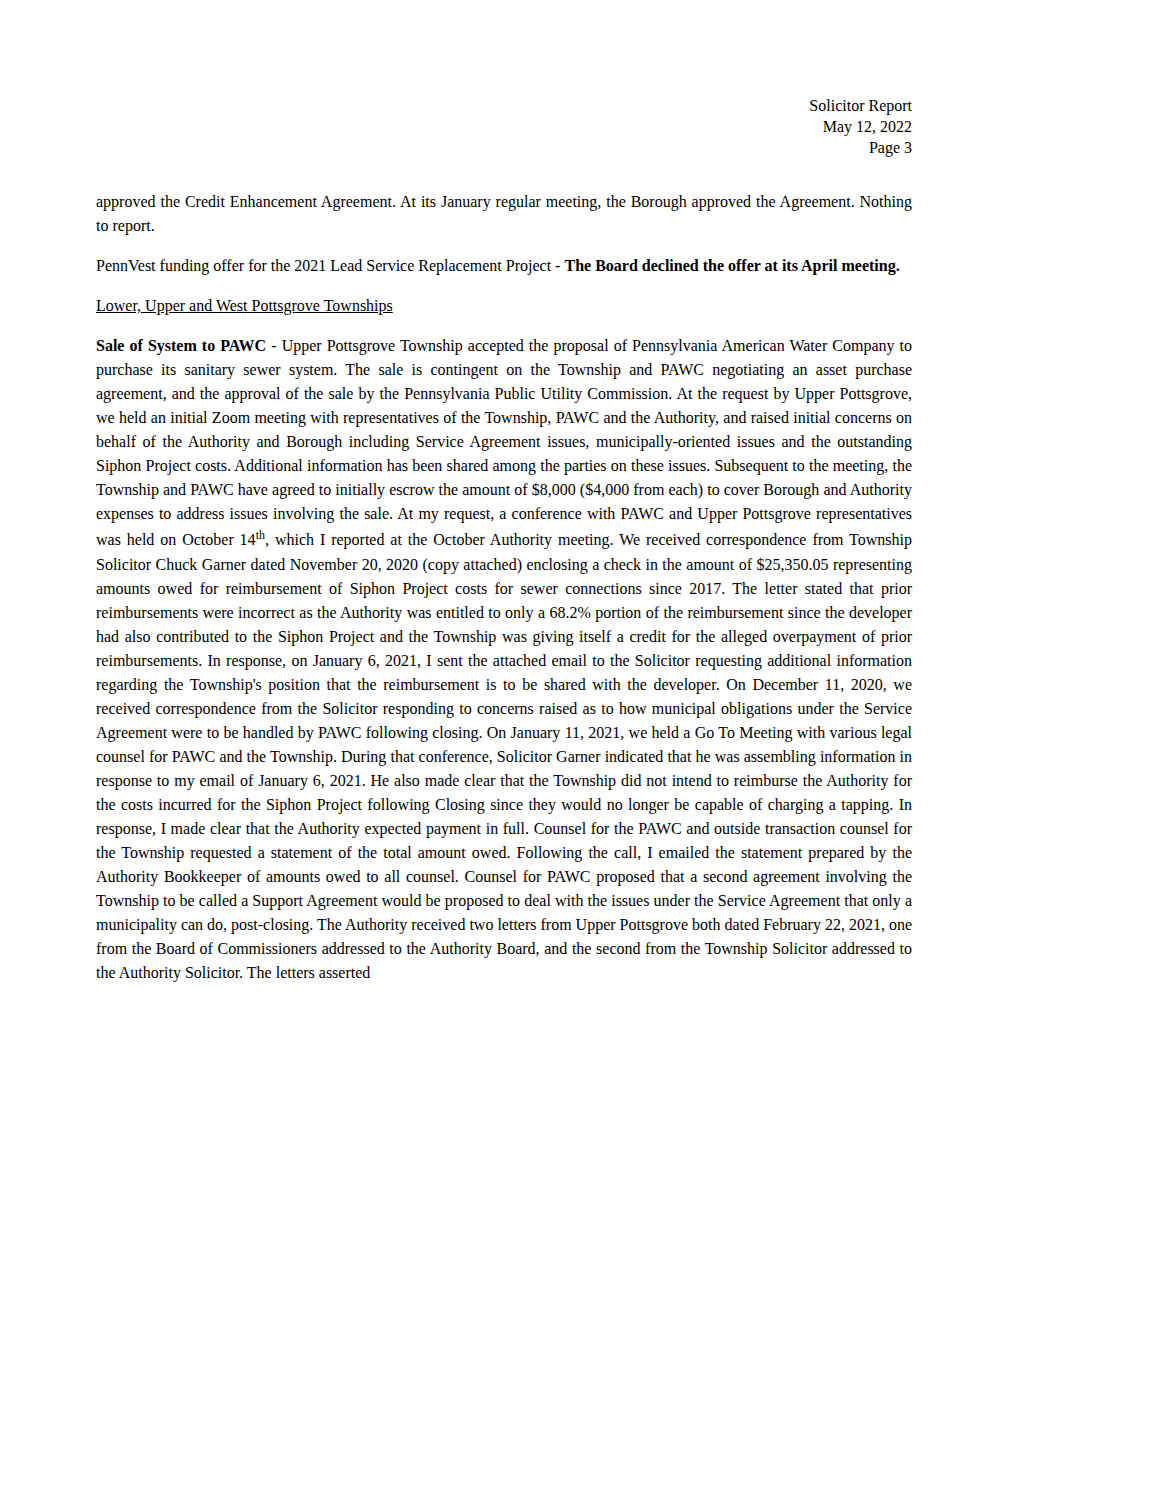Solicitor Report
May 12, 2022
Page 3
approved the Credit Enhancement Agreement. At its January regular meeting, the Borough approved the Agreement. Nothing to report.
PennVest funding offer for the 2021 Lead Service Replacement Project - The Board declined the offer at its April meeting.
Lower, Upper and West Pottsgrove Townships
Sale of System to PAWC - Upper Pottsgrove Township accepted the proposal of Pennsylvania American Water Company to purchase its sanitary sewer system. The sale is contingent on the Township and PAWC negotiating an asset purchase agreement, and the approval of the sale by the Pennsylvania Public Utility Commission. At the request by Upper Pottsgrove, we held an initial Zoom meeting with representatives of the Township, PAWC and the Authority, and raised initial concerns on behalf of the Authority and Borough including Service Agreement issues, municipally-oriented issues and the outstanding Siphon Project costs. Additional information has been shared among the parties on these issues. Subsequent to the meeting, the Township and PAWC have agreed to initially escrow the amount of $8,000 ($4,000 from each) to cover Borough and Authority expenses to address issues involving the sale. At my request, a conference with PAWC and Upper Pottsgrove representatives was held on October 14th, which I reported at the October Authority meeting. We received correspondence from Township Solicitor Chuck Garner dated November 20, 2020 (copy attached) enclosing a check in the amount of $25,350.05 representing amounts owed for reimbursement of Siphon Project costs for sewer connections since 2017. The letter stated that prior reimbursements were incorrect as the Authority was entitled to only a 68.2% portion of the reimbursement since the developer had also contributed to the Siphon Project and the Township was giving itself a credit for the alleged overpayment of prior reimbursements. In response, on January 6, 2021, I sent the attached email to the Solicitor requesting additional information regarding the Township's position that the reimbursement is to be shared with the developer. On December 11, 2020, we received correspondence from the Solicitor responding to concerns raised as to how municipal obligations under the Service Agreement were to be handled by PAWC following closing. On January 11, 2021, we held a Go To Meeting with various legal counsel for PAWC and the Township. During that conference, Solicitor Garner indicated that he was assembling information in response to my email of January 6, 2021. He also made clear that the Township did not intend to reimburse the Authority for the costs incurred for the Siphon Project following Closing since they would no longer be capable of charging a tapping. In response, I made clear that the Authority expected payment in full. Counsel for the PAWC and outside transaction counsel for the Township requested a statement of the total amount owed. Following the call, I emailed the statement prepared by the Authority Bookkeeper of amounts owed to all counsel. Counsel for PAWC proposed that a second agreement involving the Township to be called a Support Agreement would be proposed to deal with the issues under the Service Agreement that only a municipality can do, post-closing. The Authority received two letters from Upper Pottsgrove both dated February 22, 2021, one from the Board of Commissioners addressed to the Authority Board, and the second from the Township Solicitor addressed to the Authority Solicitor. The letters asserted